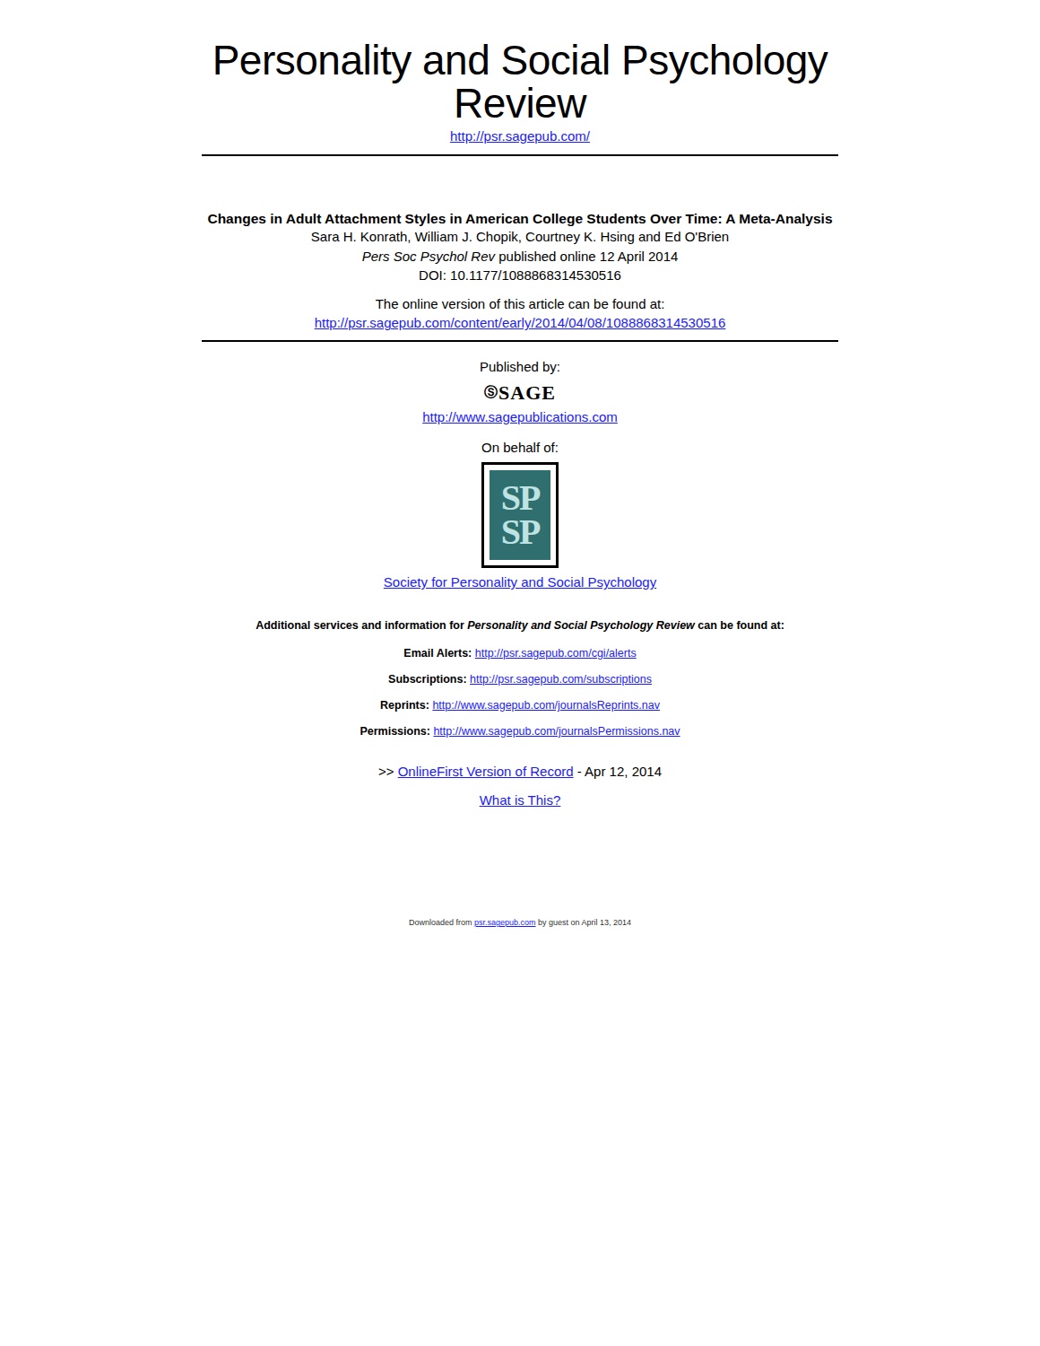Personality and Social Psychology Review
http://psr.sagepub.com/
Changes in Adult Attachment Styles in American College Students Over Time: A Meta-Analysis
Sara H. Konrath, William J. Chopik, Courtney K. Hsing and Ed O'Brien
Pers Soc Psychol Rev published online 12 April 2014
DOI: 10.1177/1088868314530516
The online version of this article can be found at:
http://psr.sagepub.com/content/early/2014/04/08/1088868314530516
Published by:
ⓈSAGE
http://www.sagepublications.com
On behalf of:
SP
SP
Society for Personality and Social Psychology
Additional services and information for Personality and Social Psychology Review can be found at:
Email Alerts: http://psr.sagepub.com/cgi/alerts
Subscriptions: http://psr.sagepub.com/subscriptions
Reprints: http://www.sagepub.com/journalsReprints.nav
Permissions: http://www.sagepub.com/journalsPermissions.nav
>> OnlineFirst Version of Record - Apr 12, 2014
What is This?
Downloaded from psr.sagepub.com by guest on April 13, 2014